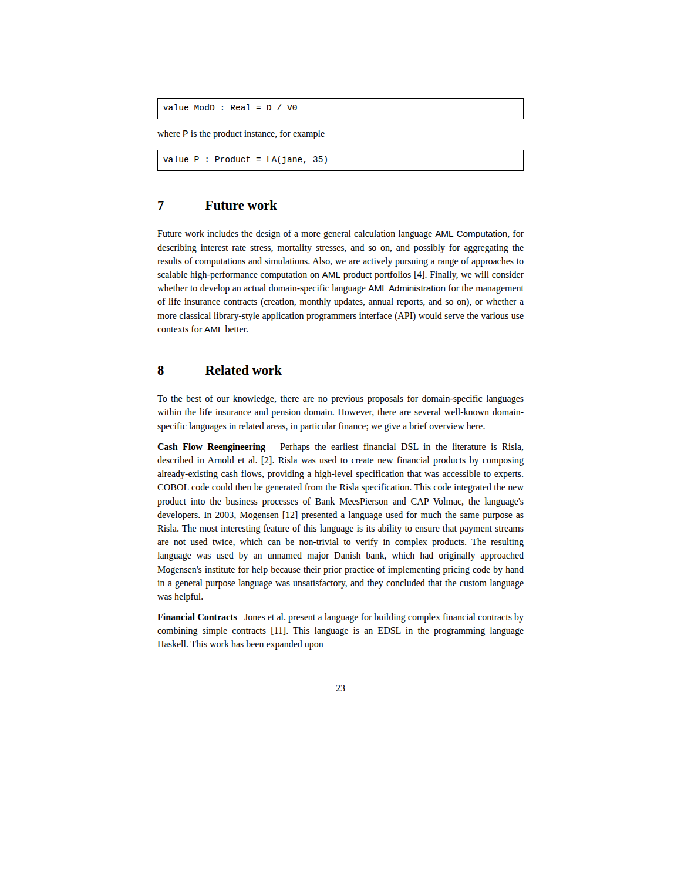value ModD : Real = D / V0
where P is the product instance, for example
value P : Product = LA(jane, 35)
7 Future work
Future work includes the design of a more general calculation language AML Computation, for describing interest rate stress, mortality stresses, and so on, and possibly for aggregating the results of computations and simulations. Also, we are actively pursuing a range of approaches to scalable high-performance computation on AML product portfolios [4]. Finally, we will consider whether to develop an actual domain-specific language AML Administration for the management of life insurance contracts (creation, monthly updates, annual reports, and so on), or whether a more classical library-style application programmers interface (API) would serve the various use contexts for AML better.
8 Related work
To the best of our knowledge, there are no previous proposals for domain-specific languages within the life insurance and pension domain. However, there are several well-known domain-specific languages in related areas, in particular finance; we give a brief overview here.
Cash Flow Reengineering Perhaps the earliest financial DSL in the literature is Risla, described in Arnold et al. [2]. Risla was used to create new financial products by composing already-existing cash flows, providing a high-level specification that was accessible to experts. COBOL code could then be generated from the Risla specification. This code integrated the new product into the business processes of Bank MeesPierson and CAP Volmac, the language's developers. In 2003, Mogensen [12] presented a language used for much the same purpose as Risla. The most interesting feature of this language is its ability to ensure that payment streams are not used twice, which can be non-trivial to verify in complex products. The resulting language was used by an unnamed major Danish bank, which had originally approached Mogensen's institute for help because their prior practice of implementing pricing code by hand in a general purpose language was unsatisfactory, and they concluded that the custom language was helpful.
Financial Contracts Jones et al. present a language for building complex financial contracts by combining simple contracts [11]. This language is an EDSL in the programming language Haskell. This work has been expanded upon
23